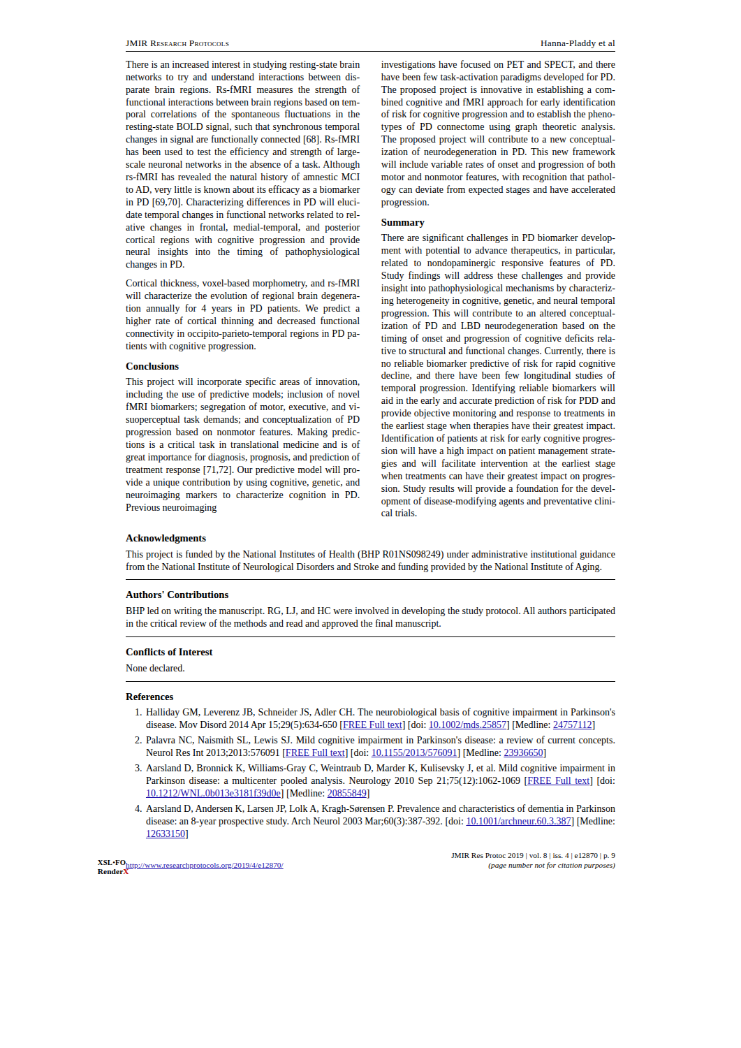JMIR Research Protocols
Hanna-Pladdy et al
There is an increased interest in studying resting-state brain networks to try and understand interactions between disparate brain regions. Rs-fMRI measures the strength of functional interactions between brain regions based on temporal correlations of the spontaneous fluctuations in the resting-state BOLD signal, such that synchronous temporal changes in signal are functionally connected [68]. Rs-fMRI has been used to test the efficiency and strength of large-scale neuronal networks in the absence of a task. Although rs-fMRI has revealed the natural history of amnestic MCI to AD, very little is known about its efficacy as a biomarker in PD [69,70]. Characterizing differences in PD will elucidate temporal changes in functional networks related to relative changes in frontal, medial-temporal, and posterior cortical regions with cognitive progression and provide neural insights into the timing of pathophysiological changes in PD.
Cortical thickness, voxel-based morphometry, and rs-fMRI will characterize the evolution of regional brain degeneration annually for 4 years in PD patients. We predict a higher rate of cortical thinning and decreased functional connectivity in occipito-parieto-temporal regions in PD patients with cognitive progression.
Conclusions
This project will incorporate specific areas of innovation, including the use of predictive models; inclusion of novel fMRI biomarkers; segregation of motor, executive, and visuoperceptual task demands; and conceptualization of PD progression based on nonmotor features. Making predictions is a critical task in translational medicine and is of great importance for diagnosis, prognosis, and prediction of treatment response [71,72]. Our predictive model will provide a unique contribution by using cognitive, genetic, and neuroimaging markers to characterize cognition in PD. Previous neuroimaging
investigations have focused on PET and SPECT, and there have been few task-activation paradigms developed for PD. The proposed project is innovative in establishing a combined cognitive and fMRI approach for early identification of risk for cognitive progression and to establish the phenotypes of PD connectome using graph theoretic analysis. The proposed project will contribute to a new conceptualization of neurodegeneration in PD. This new framework will include variable rates of onset and progression of both motor and nonmotor features, with recognition that pathology can deviate from expected stages and have accelerated progression.
Summary
There are significant challenges in PD biomarker development with potential to advance therapeutics, in particular, related to nondopaminergic responsive features of PD. Study findings will address these challenges and provide insight into pathophysiological mechanisms by characterizing heterogeneity in cognitive, genetic, and neural temporal progression. This will contribute to an altered conceptualization of PD and LBD neurodegeneration based on the timing of onset and progression of cognitive deficits relative to structural and functional changes. Currently, there is no reliable biomarker predictive of risk for rapid cognitive decline, and there have been few longitudinal studies of temporal progression. Identifying reliable biomarkers will aid in the early and accurate prediction of risk for PDD and provide objective monitoring and response to treatments in the earliest stage when therapies have their greatest impact. Identification of patients at risk for early cognitive progression will have a high impact on patient management strategies and will facilitate intervention at the earliest stage when treatments can have their greatest impact on progression. Study results will provide a foundation for the development of disease-modifying agents and preventative clinical trials.
Acknowledgments
This project is funded by the National Institutes of Health (BHP R01NS098249) under administrative institutional guidance from the National Institute of Neurological Disorders and Stroke and funding provided by the National Institute of Aging.
Authors' Contributions
BHP led on writing the manuscript. RG, LJ, and HC were involved in developing the study protocol. All authors participated in the critical review of the methods and read and approved the final manuscript.
Conflicts of Interest
None declared.
References
Halliday GM, Leverenz JB, Schneider JS, Adler CH. The neurobiological basis of cognitive impairment in Parkinson's disease. Mov Disord 2014 Apr 15;29(5):634-650 [FREE Full text] [doi: 10.1002/mds.25857] [Medline: 24757112]
Palavra NC, Naismith SL, Lewis SJ. Mild cognitive impairment in Parkinson's disease: a review of current concepts. Neurol Res Int 2013;2013:576091 [FREE Full text] [doi: 10.1155/2013/576091] [Medline: 23936650]
Aarsland D, Bronnick K, Williams-Gray C, Weintraub D, Marder K, Kulisevsky J, et al. Mild cognitive impairment in Parkinson disease: a multicenter pooled analysis. Neurology 2010 Sep 21;75(12):1062-1069 [FREE Full text] [doi: 10.1212/WNL.0b013e3181f39d0e] [Medline: 20855849]
Aarsland D, Andersen K, Larsen JP, Lolk A, Kragh-Sørensen P. Prevalence and characteristics of dementia in Parkinson disease: an 8-year prospective study. Arch Neurol 2003 Mar;60(3):387-392. [doi: 10.1001/archneur.60.3.387] [Medline: 12633150]
http://www.researchprotocols.org/2019/4/e12870/
JMIR Res Protoc 2019 | vol. 8 | iss. 4 | e12870 | p. 9
(page number not for citation purposes)
XSL•FO
RenderX